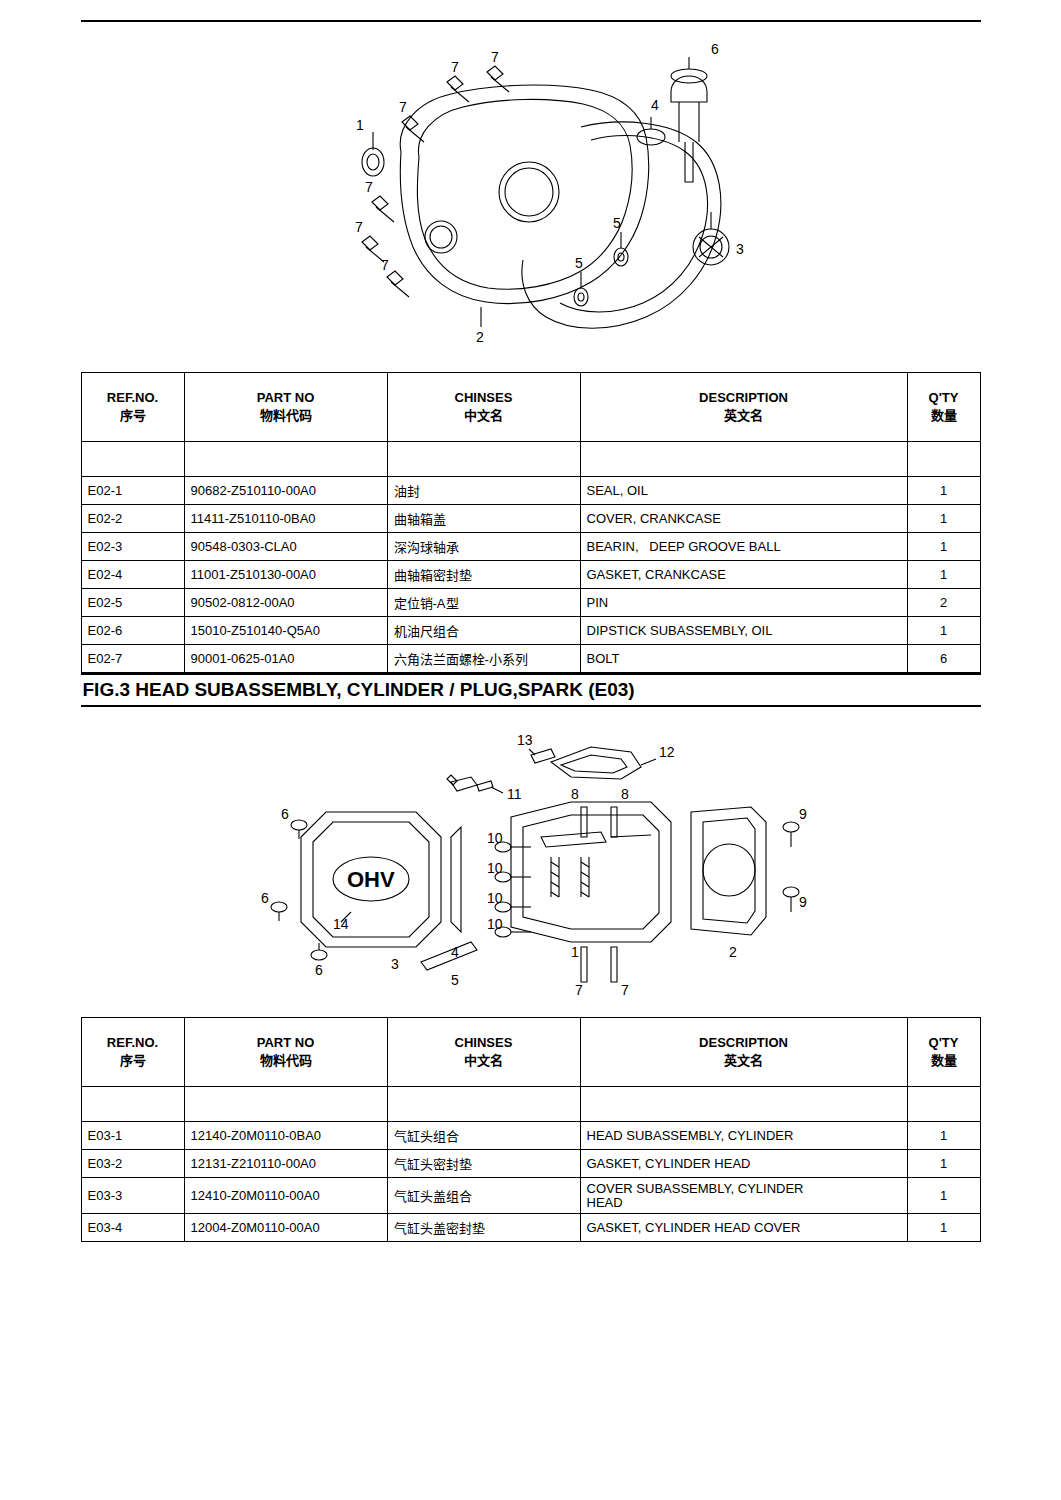1 2 3 4 5 5 6 7 7 7 7 7 7
| REF.NO. 序号 | PART NO 物料代码 | CHINSES 中文名 | DESCRIPTION 英文名 | Q'TY 数量 |
| --- | --- | --- | --- | --- |
| E02-1 | 90682-Z510110-00A0 | 油封 | SEAL, OIL | 1 |
| E02-2 | 11411-Z510110-0BA0 | 曲轴箱盖 | COVER, CRANKCASE | 1 |
| E02-3 | 90548-0303-CLA0 | 深沟球轴承 | BEARIN, DEEP GROOVE BALL | 1 |
| E02-4 | 11001-Z510130-00A0 | 曲轴箱密封垫 | GASKET, CRANKCASE | 1 |
| E02-5 | 90502-0812-00A0 | 定位销-A型 | PIN | 2 |
| E02-6 | 15010-Z510140-Q5A0 | 机油尺组合 | DIPSTICK SUBASSEMBLY, OIL | 1 |
| E02-7 | 90001-0625-01A0 | 六角法兰面螺栓-小系列 | BOLT | 6 |
FIG.3 HEAD SUBASSEMBLY, CYLINDER / PLUG,SPARK (E03)
OHV 11 12 13 14 8 8 9 9 10 10 10 10 6 6 6 1 2 3 4 5 7 7
| REF.NO. 序号 | PART NO 物料代码 | CHINSES 中文名 | DESCRIPTION 英文名 | Q'TY 数量 |
| --- | --- | --- | --- | --- |
| E03-1 | 12140-Z0M0110-0BA0 | 气缸头组合 | HEAD SUBASSEMBLY, CYLINDER | 1 |
| E03-2 | 12131-Z210110-00A0 | 气缸头密封垫 | GASKET, CYLINDER HEAD | 1 |
| E03-3 | 12410-Z0M0110-00A0 | 气缸头盖组合 | COVER SUBASSEMBLY, CYLINDER HEAD | 1 |
| E03-4 | 12004-Z0M0110-00A0 | 气缸头盖密封垫 | GASKET, CYLINDER HEAD COVER | 1 |